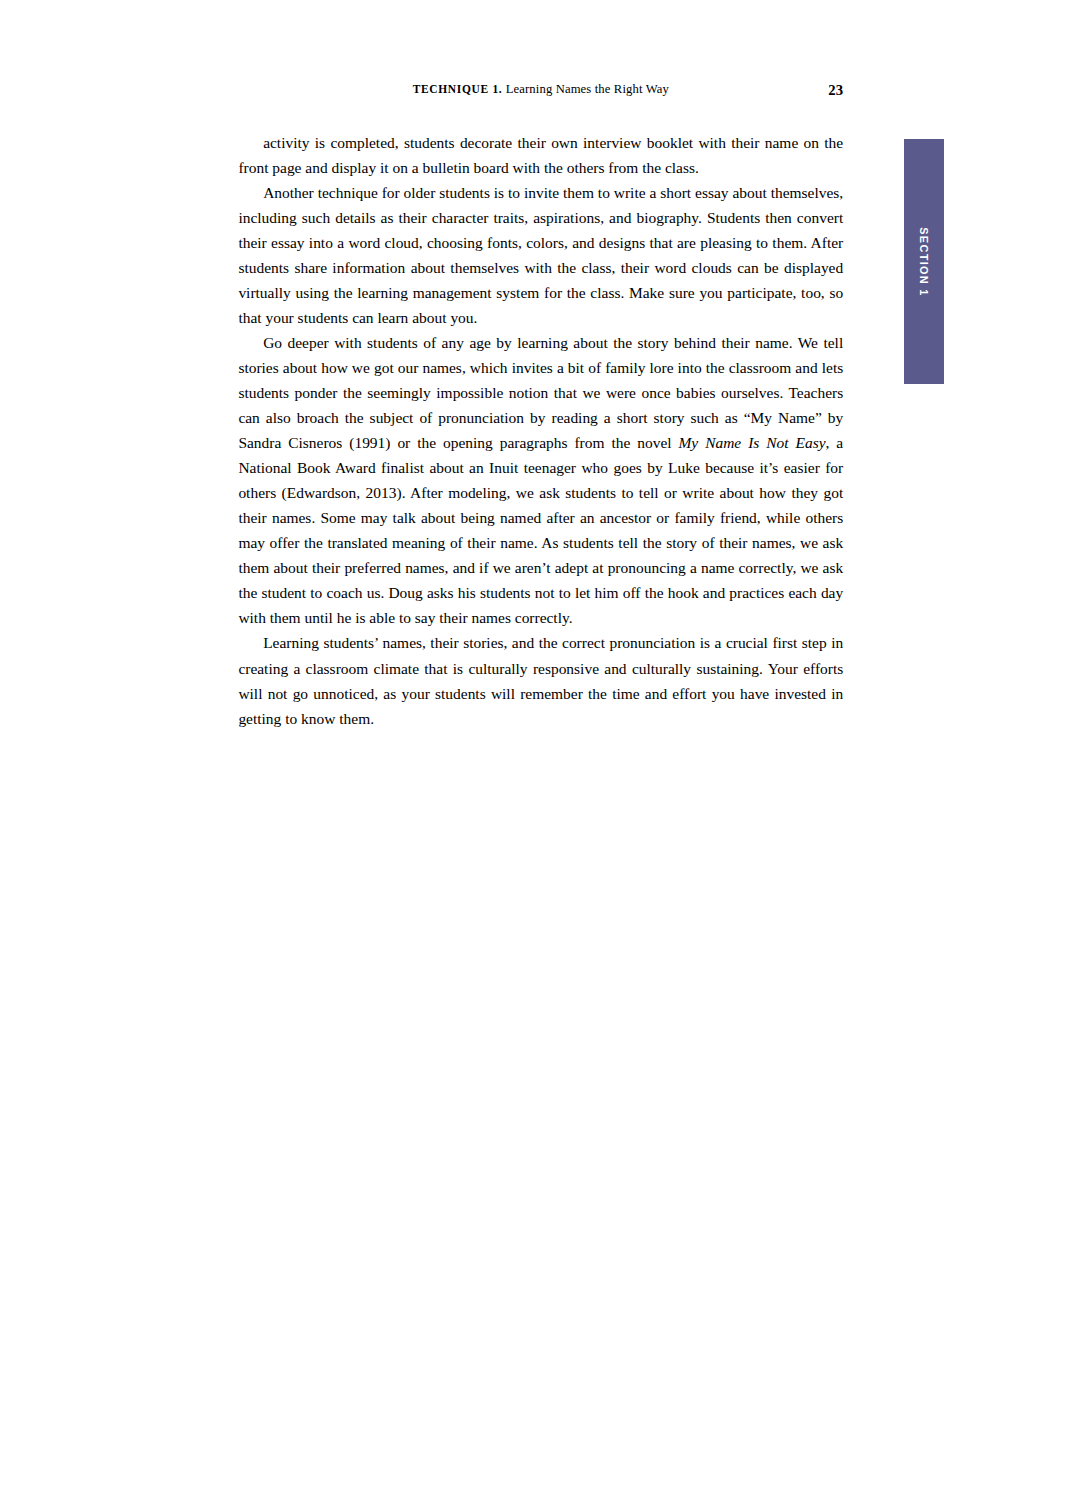SECTION 1
TECHNIQUE 1. Learning Names the Right Way 23
activity is completed, students decorate their own interview booklet with their name on the front page and display it on a bulletin board with the others from the class.
Another technique for older students is to invite them to write a short essay about themselves, including such details as their character traits, aspirations, and biography. Students then convert their essay into a word cloud, choosing fonts, colors, and designs that are pleasing to them. After students share information about themselves with the class, their word clouds can be displayed virtually using the learning management system for the class. Make sure you participate, too, so that your students can learn about you.
Go deeper with students of any age by learning about the story behind their name. We tell stories about how we got our names, which invites a bit of family lore into the classroom and lets students ponder the seemingly impossible notion that we were once babies ourselves. Teachers can also broach the subject of pronunciation by reading a short story such as “My Name” by Sandra Cisneros (1991) or the opening paragraphs from the novel My Name Is Not Easy, a National Book Award finalist about an Inuit teenager who goes by Luke because it’s easier for others (Edwardson, 2013). After modeling, we ask students to tell or write about how they got their names. Some may talk about being named after an ancestor or family friend, while others may offer the translated meaning of their name. As students tell the story of their names, we ask them about their preferred names, and if we aren’t adept at pronouncing a name correctly, we ask the student to coach us. Doug asks his students not to let him off the hook and practices each day with them until he is able to say their names correctly.
Learning students’ names, their stories, and the correct pronunciation is a crucial first step in creating a classroom climate that is culturally responsive and culturally sustaining. Your efforts will not go unnoticed, as your students will remember the time and effort you have invested in getting to know them.